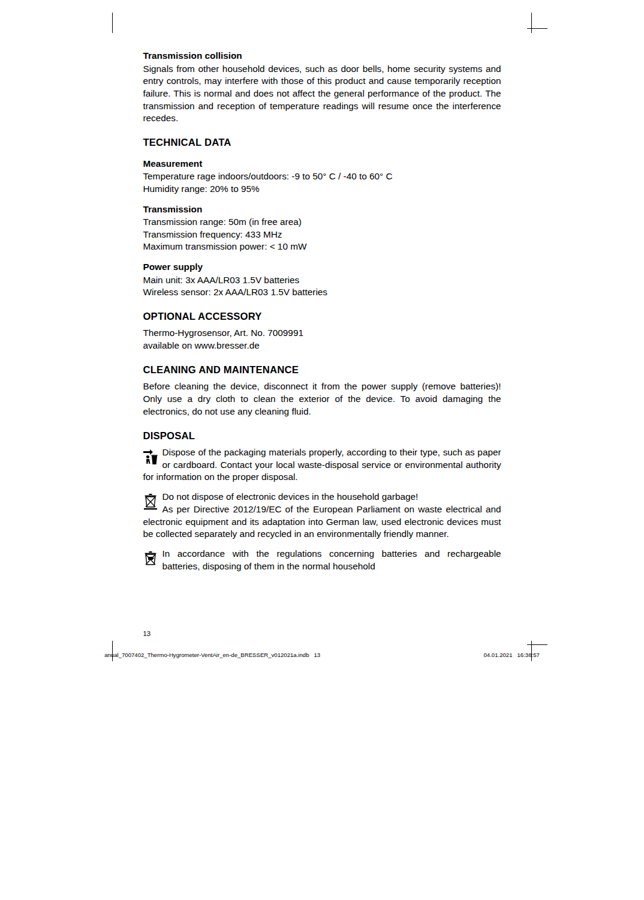Transmission collision
Signals from other household devices, such as door bells, home security systems and entry controls, may interfere with those of this product and cause temporarily reception failure. This is normal and does not affect the general performance of the product. The transmission and reception of temperature readings will resume once the interference recedes.
TECHNICAL DATA
Measurement
Temperature rage indoors/outdoors: -9 to 50° C / -40 to 60° C
Humidity range: 20% to 95%
Transmission
Transmission range: 50m (in free area)
Transmission frequency: 433 MHz
Maximum transmission power: < 10 mW
Power supply
Main unit: 3x AAA/LR03 1.5V batteries
Wireless sensor: 2x AAA/LR03 1.5V batteries
OPTIONAL ACCESSORY
Thermo-Hygrosensor, Art. No. 7009991
available on www.bresser.de
CLEANING AND MAINTENANCE
Before cleaning the device, disconnect it from the power supply (remove batteries)! Only use a dry cloth to clean the exterior of the device. To avoid damaging the electronics, do not use any cleaning fluid.
DISPOSAL
Dispose of the packaging materials properly, according to their type, such as paper or cardboard. Contact your local waste-disposal service or environmental authority for information on the proper disposal.
Do not dispose of electronic devices in the household garbage!
As per Directive 2012/19/EC of the European Parliament on waste electrical and electronic equipment and its adaptation into German law, used electronic devices must be collected separately and recycled in an environmentally friendly manner.
In accordance with the regulations concerning batteries and rechargeable batteries, disposing of them in the normal household
13
anual_7007402_Thermo-Hygrometer-VentAir_en-de_BRESSER_v012021a.indb 13 04.01.2021 16:38:57